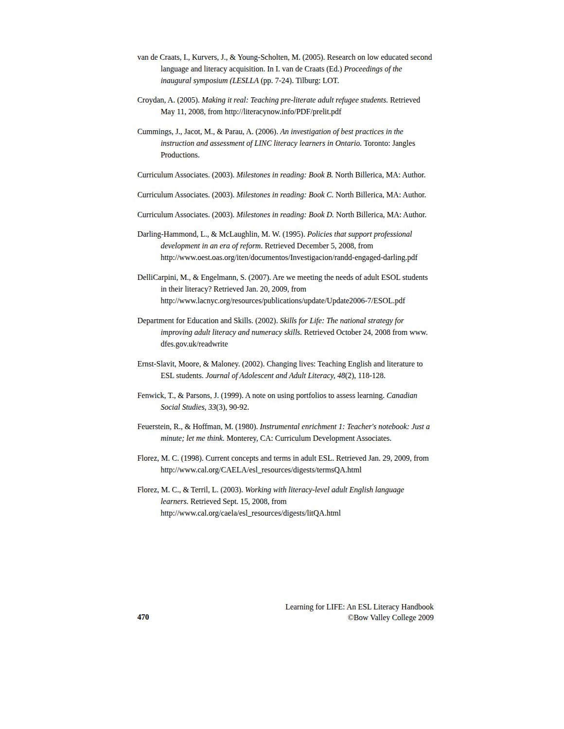van de Craats, I., Kurvers, J., & Young-Scholten, M. (2005). Research on low educated second language and literacy acquisition. In I. van de Craats (Ed.) Proceedings of the inaugural symposium (LESLLA (pp. 7-24). Tilburg: LOT.
Croydan, A. (2005). Making it real: Teaching pre-literate adult refugee students. Retrieved May 11, 2008, from http://literacynow.info/PDF/prelit.pdf
Cummings, J., Jacot, M., & Parau, A. (2006). An investigation of best practices in the instruction and assessment of LINC literacy learners in Ontario. Toronto: Jangles Productions.
Curriculum Associates. (2003). Milestones in reading: Book B. North Billerica, MA: Author.
Curriculum Associates. (2003). Milestones in reading: Book C. North Billerica, MA: Author.
Curriculum Associates. (2003). Milestones in reading: Book D. North Billerica, MA: Author.
Darling-Hammond, L., & McLaughlin, M. W. (1995). Policies that support professional development in an era of reform. Retrieved December 5, 2008, from http://www.oest.oas.org/iten/documentos/Investigacion/randd-engaged-darling.pdf
DelliCarpini, M., & Engelmann, S. (2007). Are we meeting the needs of adult ESOL students in their literacy? Retrieved Jan. 20, 2009, from http://www.lacnyc.org/resources/publications/update/Update2006-7/ESOL.pdf
Department for Education and Skills. (2002). Skills for Life: The national strategy for improving adult literacy and numeracy skills. Retrieved October 24, 2008 from www. dfes.gov.uk/readwrite
Ernst-Slavit, Moore, & Maloney. (2002). Changing lives: Teaching English and literature to ESL students. Journal of Adolescent and Adult Literacy, 48(2), 118-128.
Fenwick, T., & Parsons, J. (1999). A note on using portfolios to assess learning. Canadian Social Studies, 33(3), 90-92.
Feuerstein, R., & Hoffman, M. (1980). Instrumental enrichment 1: Teacher's notebook: Just a minute; let me think. Monterey, CA: Curriculum Development Associates.
Florez, M. C. (1998). Current concepts and terms in adult ESL. Retrieved Jan. 29, 2009, from http://www.cal.org/CAELA/esl_resources/digests/termsQA.html
Florez, M. C., & Terril, L. (2003). Working with literacy-level adult English language learners. Retrieved Sept. 15, 2008, from http://www.cal.org/caela/esl_resources/digests/litQA.html
470
Learning for LIFE: An ESL Literacy Handbook
©Bow Valley College 2009